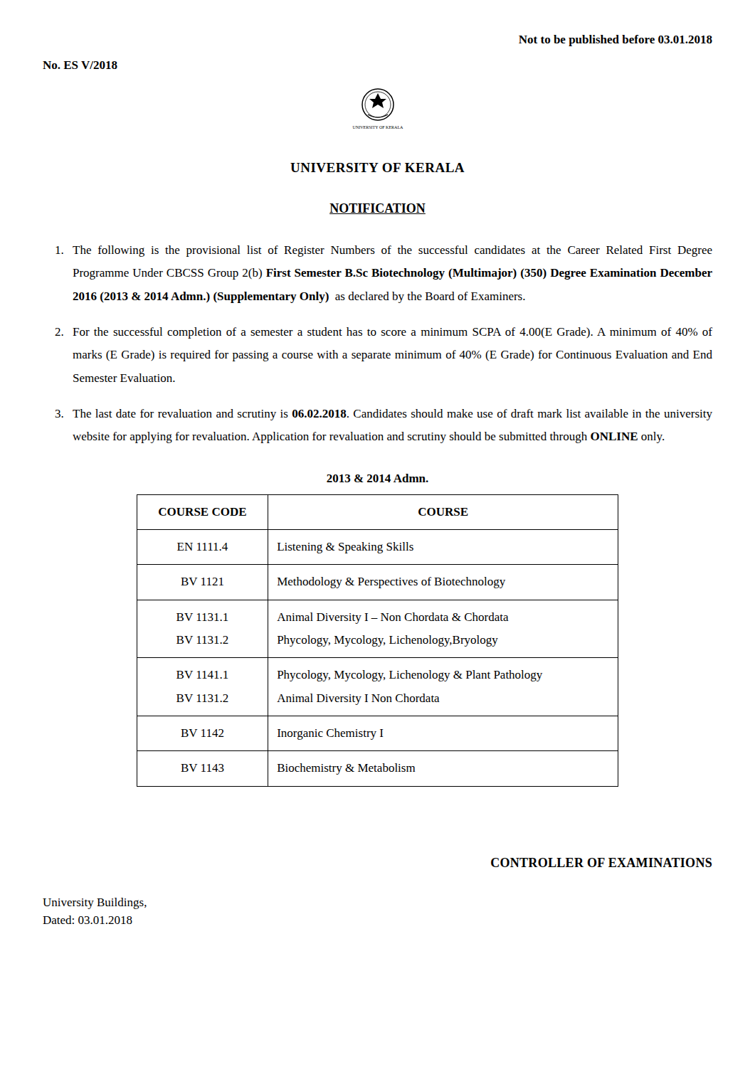Not to be published before 03.01.2018
No. ES V/2018
UNIVERSITY OF KERALA
UNIVERSITY OF KERALA
NOTIFICATION
The following is the provisional list of Register Numbers of the successful candidates at the Career Related First Degree Programme Under CBCSS Group 2(b) First Semester B.Sc Biotechnology (Multimajor) (350) Degree Examination December 2016 (2013 & 2014 Admn.) (Supplementary Only) as declared by the Board of Examiners.
For the successful completion of a semester a student has to score a minimum SCPA of 4.00(E Grade). A minimum of 40% of marks (E Grade) is required for passing a course with a separate minimum of 40% (E Grade) for Continuous Evaluation and End Semester Evaluation.
The last date for revaluation and scrutiny is 06.02.2018. Candidates should make use of draft mark list available in the university website for applying for revaluation. Application for revaluation and scrutiny should be submitted through ONLINE only.
2013 & 2014 Admn.
| COURSE CODE | COURSE |
| --- | --- |
| EN 1111.4 | Listening & Speaking Skills |
| BV 1121 | Methodology & Perspectives of Biotechnology |
| BV 1131.1 BV 1131.2 | Animal Diversity I – Non Chordata & Chordata Phycology, Mycology, Lichenology,Bryology |
| BV 1141.1 BV 1131.2 | Phycology, Mycology, Lichenology & Plant Pathology Animal Diversity I Non Chordata |
| BV 1142 | Inorganic Chemistry I |
| BV 1143 | Biochemistry & Metabolism |
CONTROLLER OF EXAMINATIONS
University Buildings,
Dated: 03.01.2018